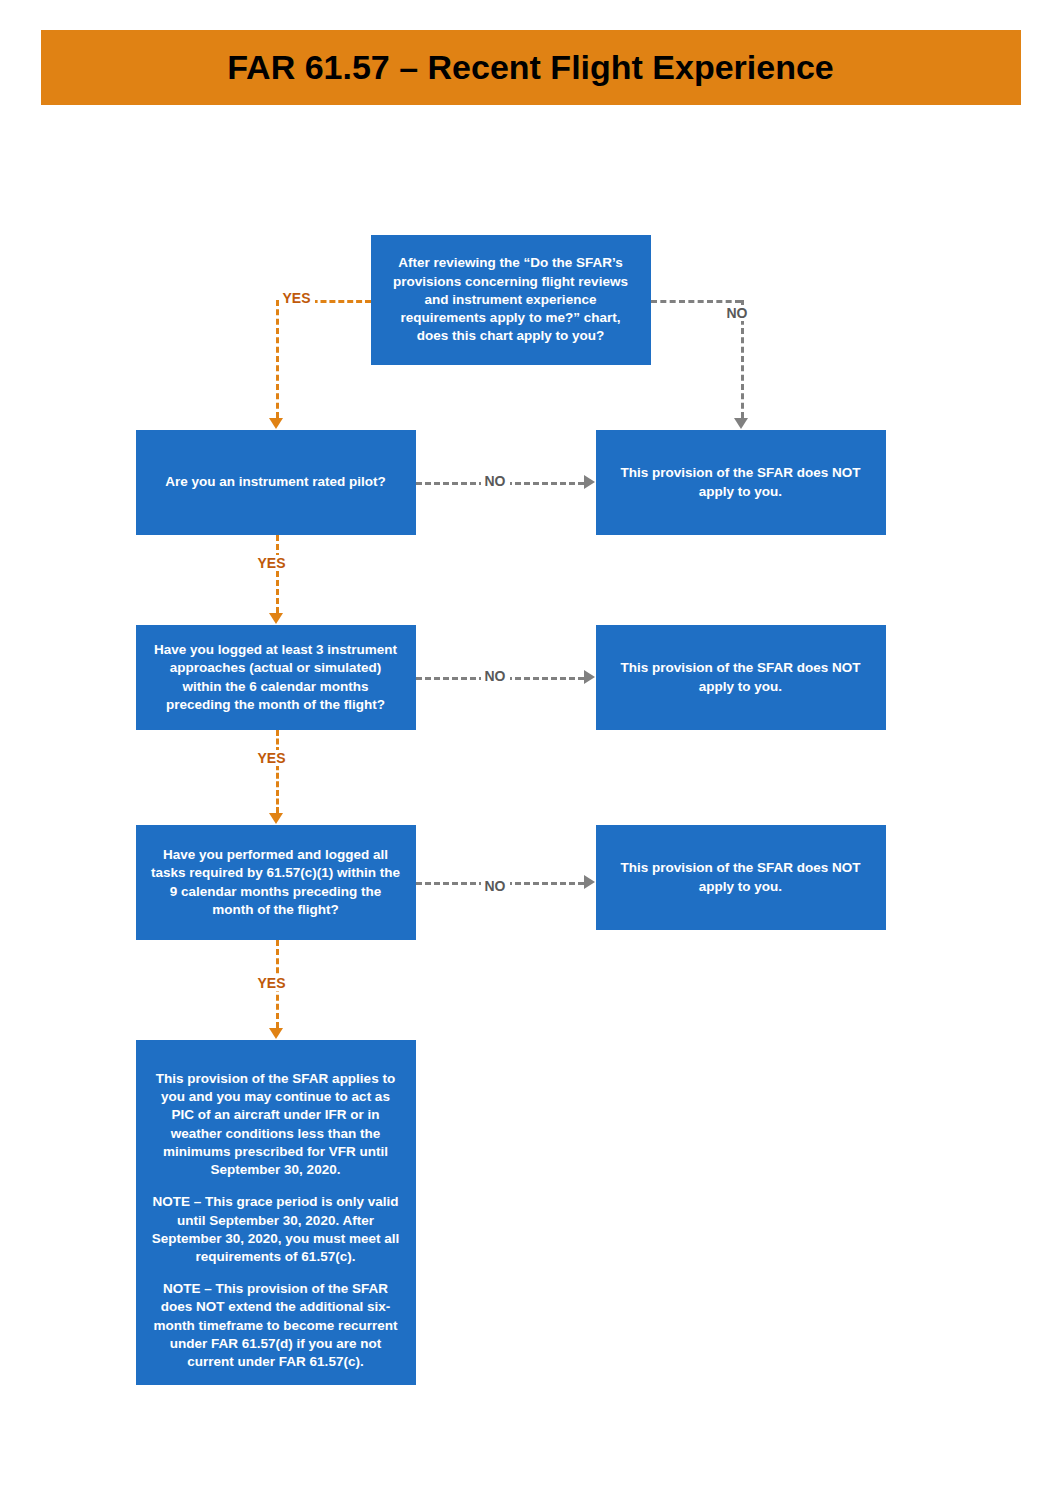FAR 61.57 – Recent Flight Experience
After reviewing the “Do the SFAR’s provisions concerning flight reviews and instrument experience requirements apply to me?” chart, does this chart apply to you?
Are you an instrument rated pilot?
Have you logged at least 3 instrument approaches (actual or simulated) within the 6 calendar months preceding the month of the flight?
Have you performed and logged all tasks required by 61.57(c)(1) within the 9 calendar months preceding the month of the flight?
This provision of the SFAR applies to you and you may continue to act as PIC of an aircraft under IFR or in weather conditions less than the minimums prescribed for VFR until September 30, 2020.
NOTE – This grace period is only valid until September 30, 2020. After September 30, 2020, you must meet all requirements of 61.57(c).
NOTE – This provision of the SFAR does NOT extend the additional six-month timeframe to become recurrent under FAR 61.57(d) if you are not current under FAR 61.57(c).
This provision of the SFAR does NOT apply to you.
This provision of the SFAR does NOT apply to you.
This provision of the SFAR does NOT apply to you.
YES
NO
YES
YES
YES
NO
NO
NO